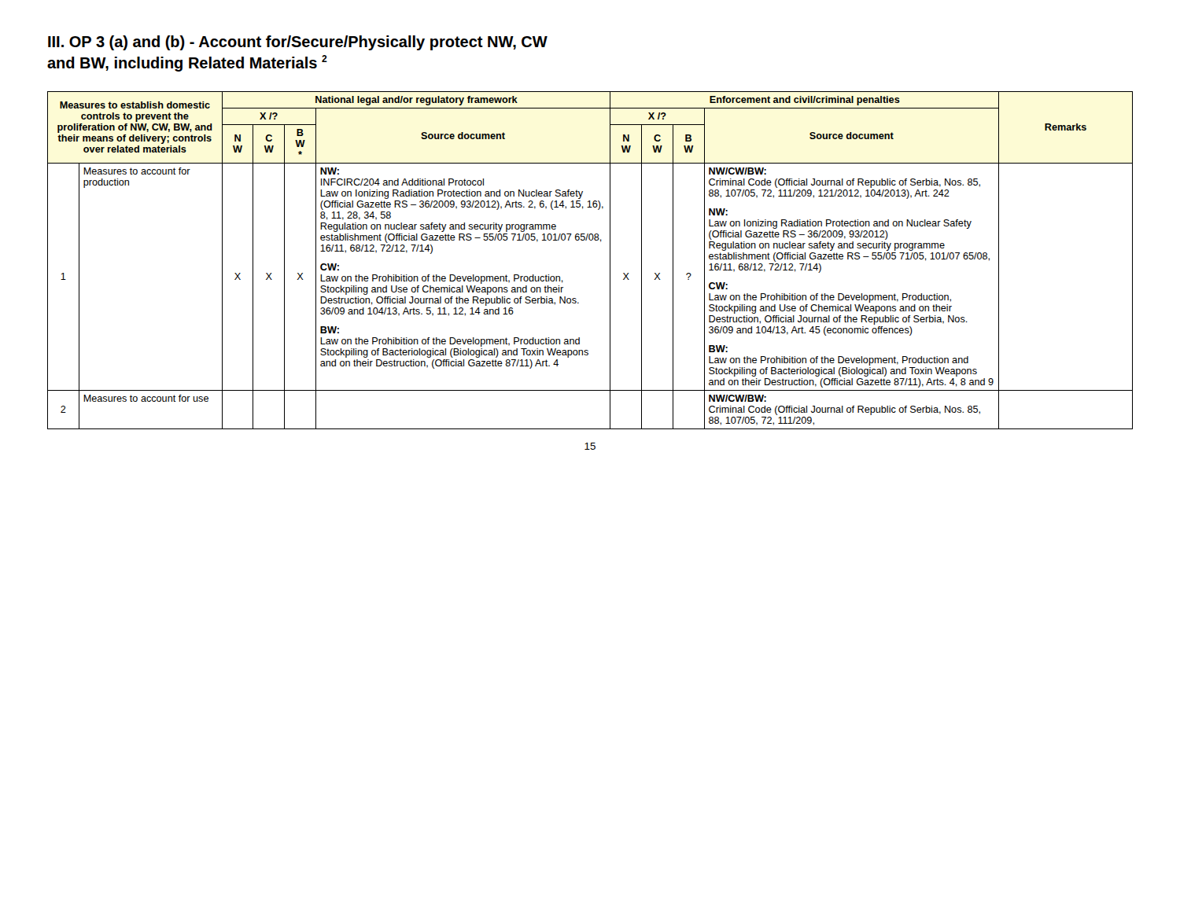III. OP 3 (a) and (b) - Account for/Secure/Physically protect NW, CW
and BW, including Related Materials 2
| Measures to establish domestic controls to prevent the proliferation of NW, CW, BW, and their means of delivery; controls over related materials | National legal and/or regulatory framework | Enforcement and civil/criminal penalties | Remarks |
| --- | --- | --- | --- |
| X /? | Source document | X /? | Source document |
| N W | C W | B W * | N W | C W | B W |
| 1 | Measures to account for production | X | X | X | NW: INFCIRC/204 and Additional Protocol Law on Ionizing Radiation Protection and on Nuclear Safety (Official Gazette RS – 36/2009, 93/2012), Arts. 2, 6, (14, 15, 16), 8, 11, 28, 34, 58 Regulation on nuclear safety and security programme establishment (Official Gazette RS – 55/05 71/05, 101/07 65/08, 16/11, 68/12, 72/12, 7/14) CW: Law on the Prohibition of the Development, Production, Stockpiling and Use of Chemical Weapons and on their Destruction, Official Journal of the Republic of Serbia, Nos. 36/09 and 104/13, Arts. 5, 11, 12, 14 and 16 BW: Law on the Prohibition of the Development, Production and Stockpiling of Bacteriological (Biological) and Toxin Weapons and on their Destruction, (Official Gazette 87/11) Art. 4 | X | X | ? | NW/CW/BW: Criminal Code (Official Journal of Republic of Serbia, Nos. 85, 88, 107/05, 72, 111/209, 121/2012, 104/2013), Art. 242 NW: Law on Ionizing Radiation Protection and on Nuclear Safety (Official Gazette RS – 36/2009, 93/2012) Regulation on nuclear safety and security programme establishment (Official Gazette RS – 55/05 71/05, 101/07 65/08, 16/11, 68/12, 72/12, 7/14) CW: Law on the Prohibition of the Development, Production, Stockpiling and Use of Chemical Weapons and on their Destruction, Official Journal of the Republic of Serbia, Nos. 36/09 and 104/13, Art. 45 (economic offences) BW: Law on the Prohibition of the Development, Production and Stockpiling of Bacteriological (Biological) and Toxin Weapons and on their Destruction, (Official Gazette 87/11), Arts. 4, 8 and 9 | |
| 2 | Measures to account for use | | | | | | | | NW/CW/BW: Criminal Code (Official Journal of Republic of Serbia, Nos. 85, 88, 107/05, 72, 111/209, | |
15